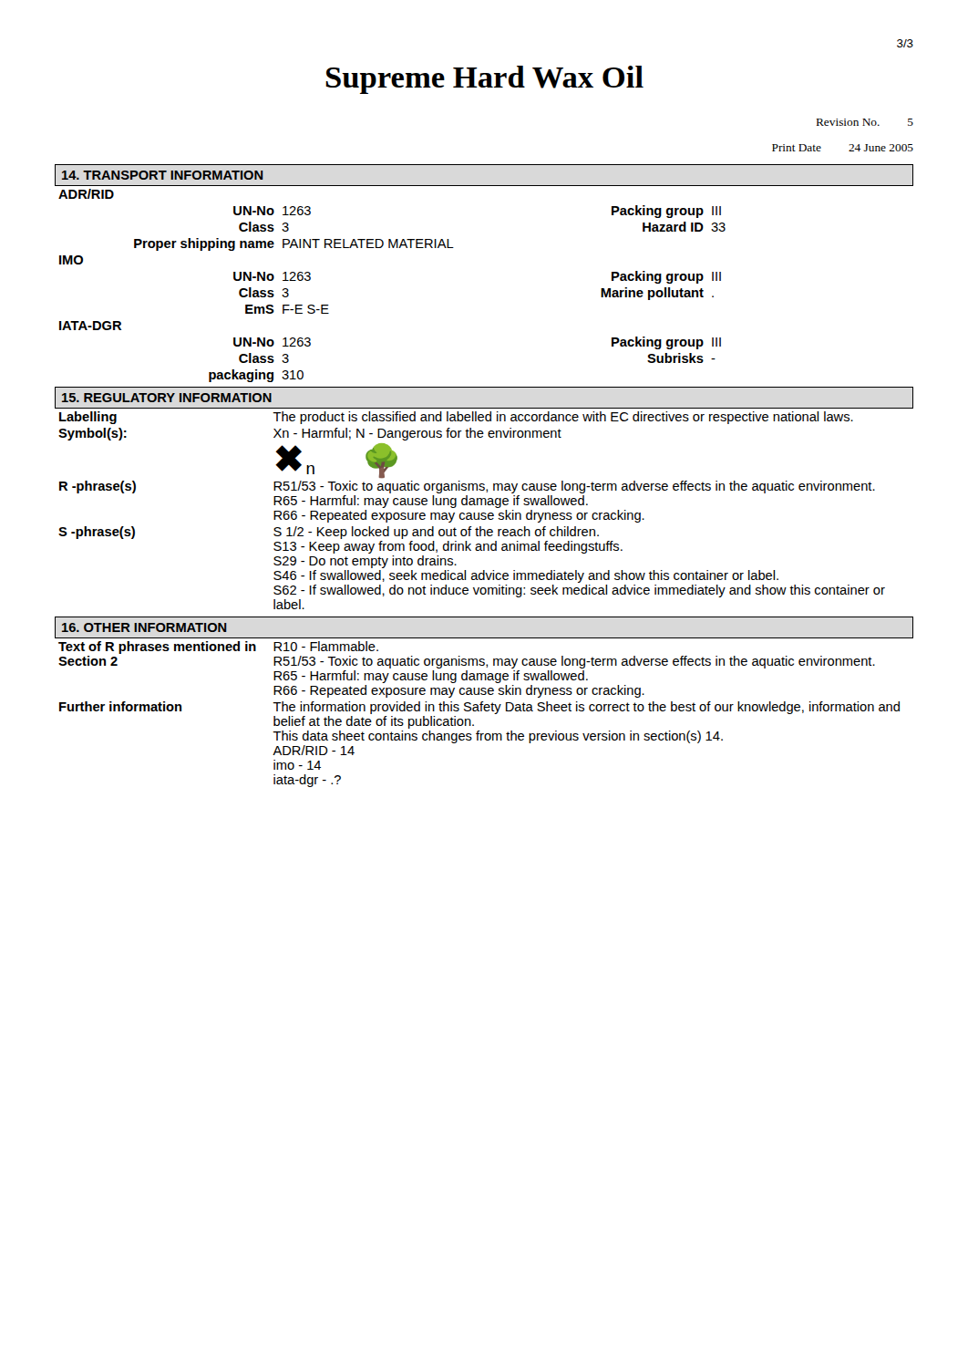3/3
Supreme Hard Wax Oil
Revision No. 5
Print Date24 June 2005
14. TRANSPORT INFORMATION
| ADR/RID |
| UN-No | 1263 | Packing group | III |
| Class | 3 | Hazard ID | 33 |
| Proper shipping name | PAINT RELATED MATERIAL |
| IMO |
| UN-No | 1263 | Packing group | III |
| Class | 3 | Marine pollutant | . |
| EmS | F-E S-E | | |
| IATA-DGR |
| UN-No | 1263 | Packing group | III |
| Class | 3 | Subrisks | - |
| packaging | 310 | | |
15. REGULATORY INFORMATION
| Labelling | The product is classified and labelled in accordance with EC directives or respective national laws. |
| Symbol(s): | Xn - Harmful; N - Dangerous for the environment ✖ n 🌳 |
| R -phrase(s) | R51/53 - Toxic to aquatic organisms, may cause long-term adverse effects in the aquatic environment. R65 - Harmful: may cause lung damage if swallowed. R66 - Repeated exposure may cause skin dryness or cracking. |
| S -phrase(s) | S 1/2 - Keep locked up and out of the reach of children. S13 - Keep away from food, drink and animal feedingstuffs. S29 - Do not empty into drains. S46 - If swallowed, seek medical advice immediately and show this container or label. S62 - If swallowed, do not induce vomiting: seek medical advice immediately and show this container or label. |
16. OTHER INFORMATION
| Text of R phrases mentioned in Section 2 | R10 - Flammable. R51/53 - Toxic to aquatic organisms, may cause long-term adverse effects in the aquatic environment. R65 - Harmful: may cause lung damage if swallowed. R66 - Repeated exposure may cause skin dryness or cracking. |
| Further information | The information provided in this Safety Data Sheet is correct to the best of our knowledge, information and belief at the date of its publication. This data sheet contains changes from the previous version in section(s) 14. ADR/RID - 14 imo - 14 iata-dgr - .? |